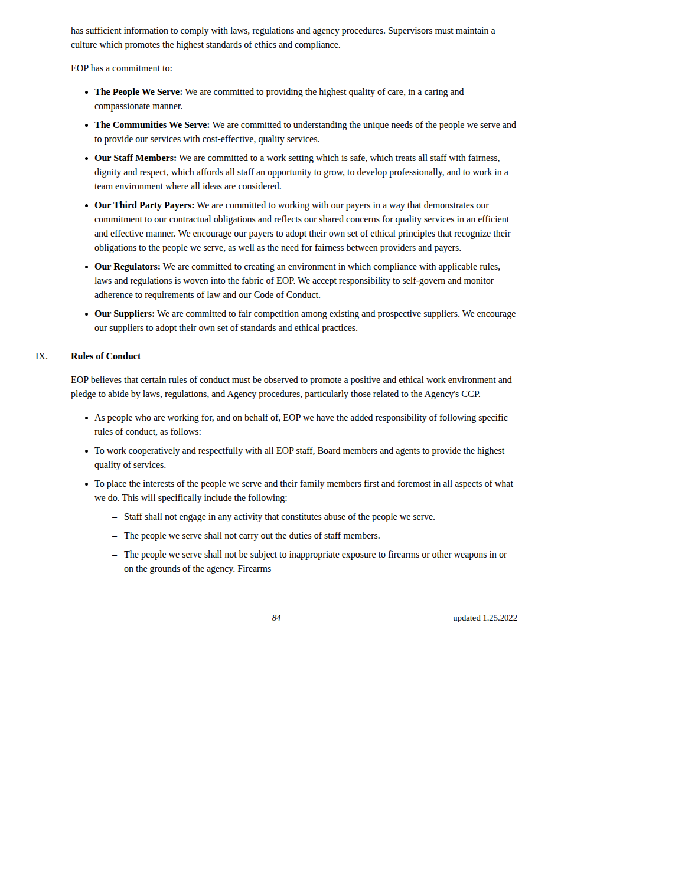has sufficient information to comply with laws, regulations and agency procedures. Supervisors must maintain a culture which promotes the highest standards of ethics and compliance.
EOP has a commitment to:
The People We Serve: We are committed to providing the highest quality of care, in a caring and compassionate manner.
The Communities We Serve: We are committed to understanding the unique needs of the people we serve and to provide our services with cost-effective, quality services.
Our Staff Members: We are committed to a work setting which is safe, which treats all staff with fairness, dignity and respect, which affords all staff an opportunity to grow, to develop professionally, and to work in a team environment where all ideas are considered.
Our Third Party Payers: We are committed to working with our payers in a way that demonstrates our commitment to our contractual obligations and reflects our shared concerns for quality services in an efficient and effective manner. We encourage our payers to adopt their own set of ethical principles that recognize their obligations to the people we serve, as well as the need for fairness between providers and payers.
Our Regulators: We are committed to creating an environment in which compliance with applicable rules, laws and regulations is woven into the fabric of EOP. We accept responsibility to self-govern and monitor adherence to requirements of law and our Code of Conduct.
Our Suppliers: We are committed to fair competition among existing and prospective suppliers. We encourage our suppliers to adopt their own set of standards and ethical practices.
IX. Rules of Conduct
EOP believes that certain rules of conduct must be observed to promote a positive and ethical work environment and pledge to abide by laws, regulations, and Agency procedures, particularly those related to the Agency's CCP.
As people who are working for, and on behalf of, EOP we have the added responsibility of following specific rules of conduct, as follows:
To work cooperatively and respectfully with all EOP staff, Board members and agents to provide the highest quality of services.
To place the interests of the people we serve and their family members first and foremost in all aspects of what we do. This will specifically include the following:
Staff shall not engage in any activity that constitutes abuse of the people we serve.
The people we serve shall not carry out the duties of staff members.
The people we serve shall not be subject to inappropriate exposure to firearms or other weapons in or on the grounds of the agency. Firearms
84 updated 1.25.2022